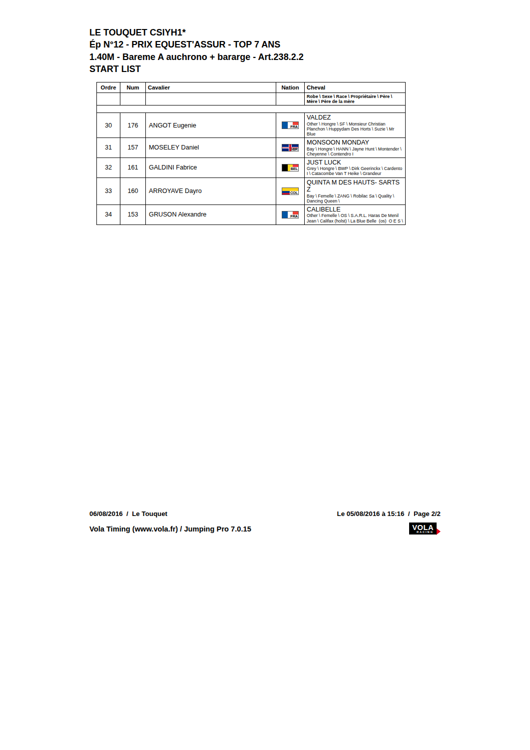LE TOUQUET CSIYH1*
Ép N°12 - PRIX EQUEST'ASSUR - TOP 7 ANS
1.40M - Bareme A auchrono + bararge - Art.238.2.2
START LIST
| Ordre | Num | Cavalier | Nation | Cheval |
| | | | | Robe \ Sexe \ Race \ Propriétaire \ Père \ Mère \ Père de la mère |
| 30 | 176 | ANGOT Eugenie | FRA | VALDEZ Other \ Hongre \ SF \ Monsieur Christian Planchon \ Huppydam Des Horts \ Suzie \ Mr Blue |
| 31 | 157 | MOSELEY Daniel | GBR | MONSOON MONDAY Bay \ Hongre \ HANN \ Jayne Hunt \ Montender \ Cheyenne \ Contendro I |
| 32 | 161 | GALDINI Fabrice | BEL | JUST LUCK Grey \ Hongre \ BWP \ Dirk Geerinckx \ Cardento I \ Catacombe Van T Heike \ Grandeur |
| 33 | 160 | ARROYAVE Dayro | COL | QUINTA M DES HAUTS- SARTS Z Bay \ Femelle \ ZANG \ Robilac Sa \ Quality \ Dancing Queen \ |
| 34 | 153 | GRUSON Alexandre | FRA | CALIBELLE Other \ Femelle \ OS \ S.A.R.L. Haras De Menil Jean \ Califax (holst) \ La Blue Belle (os) O E S \ |
06/08/2016 / Le Touquet Le 05/08/2016 à 15:16 / Page 2/2
Vola Timing (www.vola.fr) / Jumping Pro 7.0.15 VOLARACING